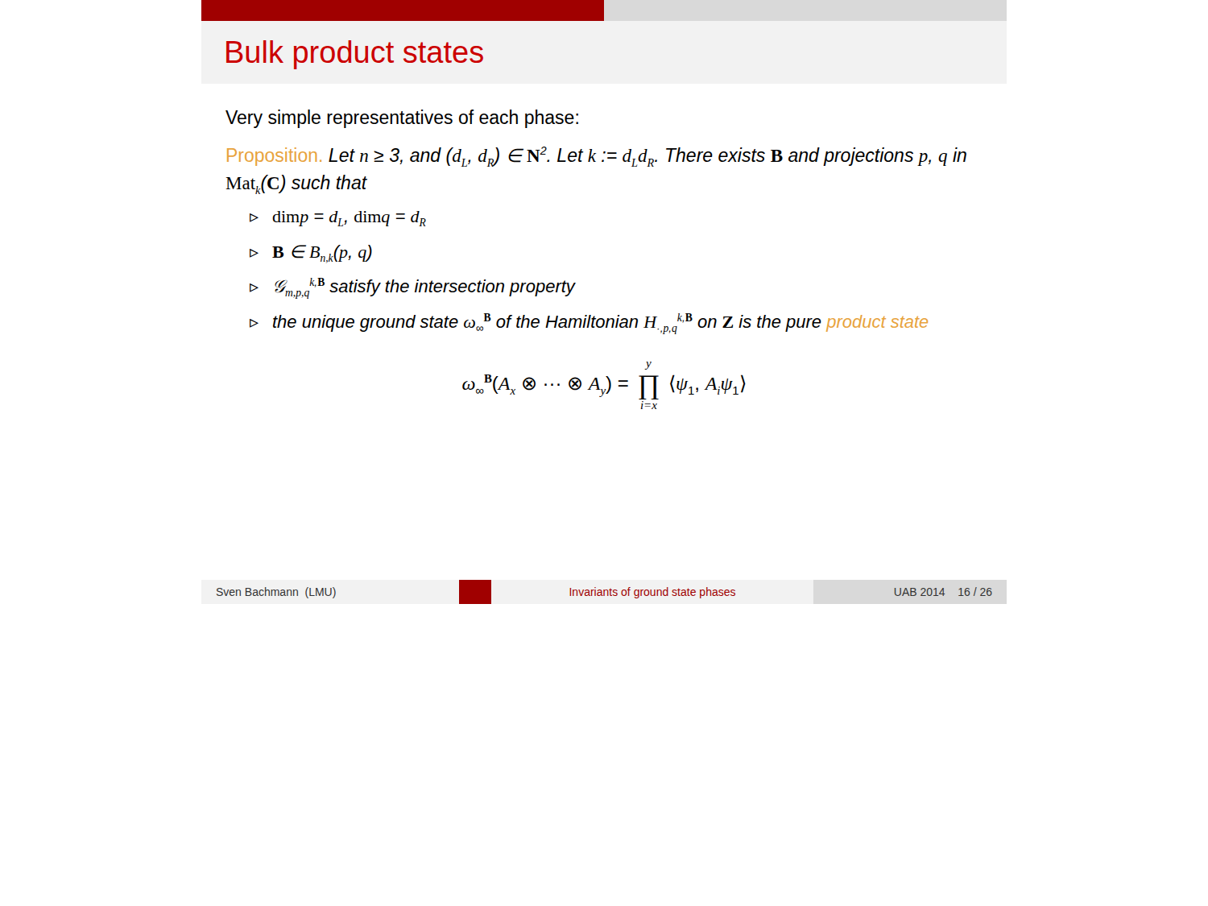Bulk product states
Very simple representatives of each phase:
Proposition. Let n ≥ 3, and (dL, dR) ∈ N2. Let k := dLdR. There exists B and projections p, q in Matk(C) such that
dim p = dL, dim q = dR
B ∈ Bn,k(p, q)
𝒢m,p,qk,B satisfy the intersection property
the unique ground state ω∞B of the Hamiltonian H·,p,qk,B on Z is the pure product state
ω∞B(Ax ⊗ ··· ⊗ Ay) = y ∏ i=x ⟨ψ1, Aiψ1⟩
Sven Bachmann (LMU)
Invariants of ground state phases
UAB 2014 16 / 26